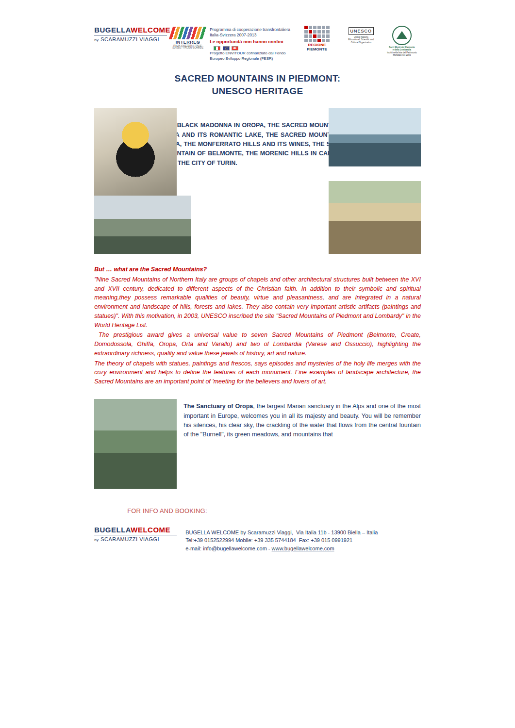BUGELLA WELCOME
by SCARAMUZZI VIAGGI
INTERREG
ITALIA-SVIZZERA / ITALIE-SUISSE / ITALIEN-SCHWEIZ
Programma di cooperazione transfrontaliera Italia-Svizzera 2007-2013
Le opportunità non hanno confini
Progetto ENVITOUR cofinanziato dal Fondo Europeo Sviluppo Regionale (FESR)
REGIONE
PIEMONTE
UNESCO
United Nations
Educational, Scientific and
Cultural Organization
Sacri Monti del Piemonte
e della Lombardia
Iscritti nella lista del Patrimonio
Mondiale nel 2003
SACRED MOUNTAINS IN PIEDMONT:
UNESCO HERITAGE
THE BLACK MADONNA IN OROPA, THE SACRED MOUNTAIN OF ORTA AND ITS ROMANTIC LAKE, THE SACRED MOUNTAIN OF CREA, THE MONFERRATO HILLS AND ITS WINES, THE SACRED MOUNTAIN OF BELMONTE, THE MORENIC HILLS IN CANAVESE AND THE CITY OF TURIN.
But … what are the Sacred Mountains?
"Nine Sacred Mountains of Northern Italy are groups of chapels and other architectural structures built between the XVI and XVII century, dedicated to different aspects of the Christian faith. In addition to their symbolic and spiritual meaning,they possess remarkable qualities of beauty, virtue and pleasantness, and are integrated in a natural environment and landscape of hills, forests and lakes. They also contain very important artistic artifacts (paintings and statues)". With this motivation, in 2003, UNESCO inscribed the site "Sacred Mountains of Piedmont and Lombardy" in the World Heritage List.
The prestigious award gives a universal value to seven Sacred Mountains of Piedmont (Belmonte, Create, Domodossola, Ghiffa, Oropa, Orta and Varallo) and two of Lombardia (Varese and Ossuccio), highlighting the extraordinary richness, quality and value these jewels of history, art and nature.
The theory of chapels with statues, paintings and frescos, says episodes and mysteries of the holy life merges with the cozy environment and helps to define the features of each monument. Fine examples of landscape architecture, the Sacred Mountains are an important point of 'meeting for the believers and lovers of art.
The Sanctuary of Oropa, the largest Marian sanctuary in the Alps and one of the most important in Europe, welcomes you in all its majesty and beauty. You will be remember his silences, his clear sky, the crackling of the water that flows from the central fountain of the "Burnell", its green meadows, and mountains that
FOR INFO AND BOOKING:
BUGELLA WELCOME
by SCARAMUZZI VIAGGI
BUGELLA WELCOME by Scaramuzzi Viaggi, Via Italia 11b - 13900 Biella – Italia
Tel:+39 0152522994 Mobile: +39 335 5744184 Fax: +39 015 0991921
e-mail: info@bugellawelcome.com - www.bugellawelcome.com